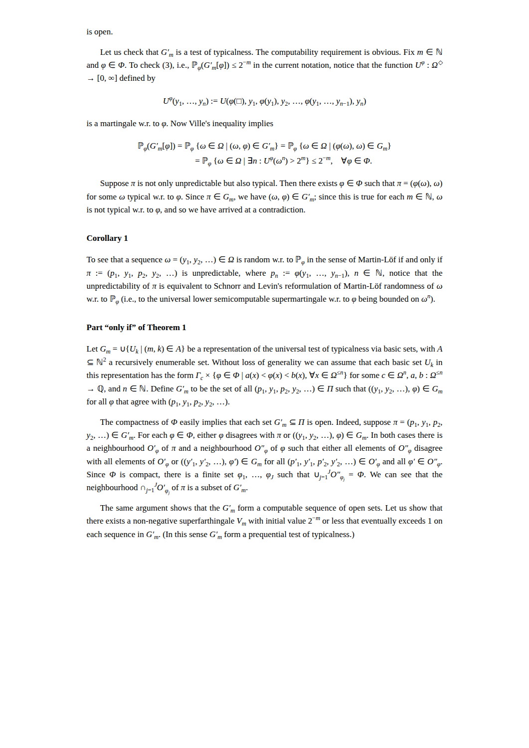is open.
Let us check that G′m is a test of typicalness. The computability requirement is obvious. Fix m ∈ ℕ and φ ∈ Φ. To check (3), i.e., ℙφ(G′m[φ]) ≤ 2−m in the current notation, notice that the function Uφ : Ω◇ → [0, ∞] defined by
Uφ(y1, …, yn) := U(φ(□), y1, φ(y1), y2, …, φ(y1, …, yn−1), yn)
is a martingale w.r. to φ. Now Ville's inequality implies
ℙφ(G′m[φ]) = ℙφ {ω ∈ Ω | (ω, φ) ∈ G′m} = ℙφ {ω ∈ Ω | (φ(ω), ω) ∈ Gm}
= ℙφ {ω ∈ Ω | ∃n : Uφ(ωn) > 2m} ≤ 2−m, ∀φ ∈ Φ.
Suppose π is not only unpredictable but also typical. Then there exists φ ∈ Φ such that π = (φ(ω), ω) for some ω typical w.r. to φ. Since π ∈ Gm, we have (ω, φ) ∈ G′m; since this is true for each m ∈ ℕ, ω is not typical w.r. to φ, and so we have arrived at a contradiction.
Corollary 1
To see that a sequence ω = (y1, y2, …) ∈ Ω is random w.r. to ℙφ in the sense of Martin-Löf if and only if π := (p1, y1, p2, y2, …) is unpredictable, where pn := φ(y1, …, yn−1), n ∈ ℕ, notice that the unpredictability of π is equivalent to Schnorr and Levin's reformulation of Martin-Löf randomness of ω w.r. to ℙφ (i.e., to the universal lower semicomputable supermartingale w.r. to φ being bounded on ωn).
Part “only if” of Theorem 1
Let Gm = ∪{Uk | (m, k) ∈ A} be a representation of the universal test of typicalness via basic sets, with A ⊆ ℕ2 a recursively enumerable set. Without loss of generality we can assume that each basic set Uk in this representation has the form Γc × {φ ∈ Φ | a(x) < φ(x) < b(x), ∀x ∈ Ω≤n} for some c ∈ Ωn, a, b : Ω≤n → ℚ, and n ∈ ℕ. Define G′m to be the set of all (p1, y1, p2, y2, …) ∈ Π such that ((y1, y2, …), φ) ∈ Gm for all φ that agree with (p1, y1, p2, y2, …).
The compactness of Φ easily implies that each set G′m ⊆ Π is open. Indeed, suppose π = (p1, y1, p2, y2, …) ∈ G′m. For each φ ∈ Φ, either φ disagrees with π or ((y1, y2, …), φ) ∈ Gm. In both cases there is a neighbourhood O′φ of π and a neighbourhood O″φ of φ such that either all elements of O″φ disagree with all elements of O′φ or ((y′1, y′2, …), φ′) ∈ Gm for all (p′1, y′1, p′2, y′2, …) ∈ O′φ and all φ′ ∈ O″φ. Since Φ is compact, there is a finite set φ1, …, φJ such that ∪j=1JO″φj = Φ. We can see that the neighbourhood ∩j=1JO′φj of π is a subset of G′m.
The same argument shows that the G′m form a computable sequence of open sets. Let us show that there exists a non-negative superfarthingale Vm with initial value 2−m or less that eventually exceeds 1 on each sequence in G′m. (In this sense G′m form a prequential test of typicalness.)